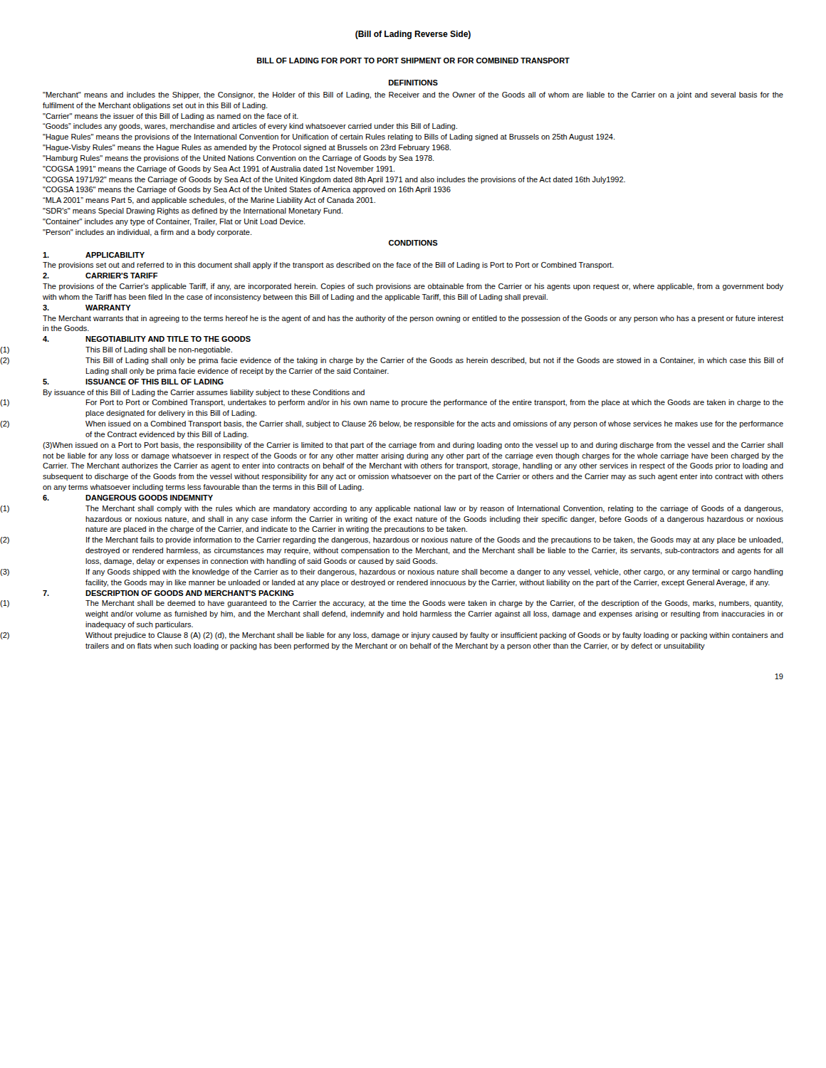(Bill of Lading Reverse Side)
BILL OF LADING FOR PORT TO PORT SHIPMENT OR FOR COMBINED TRANSPORT
DEFINITIONS
"Merchant" means and includes the Shipper, the Consignor, the Holder of this Bill of Lading, the Receiver and the Owner of the Goods all of whom are liable to the Carrier on a joint and several basis for the fulfilment of the Merchant obligations set out in this Bill of Lading.
"Carrier" means the issuer of this Bill of Lading as named on the face of it.
“Goods” includes any goods, wares, merchandise and articles of every kind whatsoever carried under this Bill of Lading.
"Hague Rules" means the provisions of the International Convention for Unification of certain Rules relating to Bills of Lading signed at Brussels on 25th August 1924.
"Hague-Visby Rules" means the Hague Rules as amended by the Protocol signed at Brussels on 23rd February 1968.
"Hamburg Rules" means the provisions of the United Nations Convention on the Carriage of Goods by Sea 1978.
"COGSA 1991" means the Carriage of Goods by Sea Act 1991 of Australia dated 1st November 1991.
"COGSA 1971/92" means the Carriage of Goods by Sea Act of the United Kingdom dated 8th April 1971 and also includes the provisions of the Act dated 16th July1992.
"COGSA 1936" means the Carriage of Goods by Sea Act of the United States of America approved on 16th April 1936
“MLA 2001” means Part 5, and applicable schedules, of the Marine Liability Act of Canada 2001.
"SDR's" means Special Drawing Rights as defined by the International Monetary Fund.
"Container" includes any type of Container, Trailer, Flat or Unit Load Device.
"Person" includes an individual, a firm and a body corporate.
CONDITIONS
1. APPLICABILITY
The provisions set out and referred to in this document shall apply if the transport as described on the face of the Bill of Lading is Port to Port or Combined Transport.
2. CARRIER'S TARIFF
The provisions of the Carrier's applicable Tariff, if any, are incorporated herein. Copies of such provisions are obtainable from the Carrier or his agents upon request or, where applicable, from a government body with whom the Tariff has been filed In the case of inconsistency between this Bill of Lading and the applicable Tariff, this Bill of Lading shall prevail.
3. WARRANTY
The Merchant warrants that in agreeing to the terms hereof he is the agent of and has the authority of the person owning or entitled to the possession of the Goods or any person who has a present or future interest in the Goods.
4. NEGOTIABILITY AND TITLE TO THE GOODS
(1) This Bill of Lading shall be non-negotiable.
(2) This Bill of Lading shall only be prima facie evidence of the taking in charge by the Carrier of the Goods as herein described, but not if the Goods are stowed in a Container, in which case this Bill of Lading shall only be prima facie evidence of receipt by the Carrier of the said Container.
5. ISSUANCE OF THIS BILL OF LADING
By issuance of this Bill of Lading the Carrier assumes liability subject to these Conditions and
(1) For Port to Port or Combined Transport, undertakes to perform and/or in his own name to procure the performance of the entire transport, from the place at which the Goods are taken in charge to the place designated for delivery in this Bill of Lading.
(2) When issued on a Combined Transport basis, the Carrier shall, subject to Clause 26 below, be responsible for the acts and omissions of any person of whose services he makes use for the performance of the Contract evidenced by this Bill of Lading.
(3)When issued on a Port to Port basis, the responsibility of the Carrier is limited to that part of the carriage from and during loading onto the vessel up to and during discharge from the vessel and the Carrier shall not be liable for any loss or damage whatsoever in respect of the Goods or for any other matter arising during any other part of the carriage even though charges for the whole carriage have been charged by the Carrier. The Merchant authorizes the Carrier as agent to enter into contracts on behalf of the Merchant with others for transport, storage, handling or any other services in respect of the Goods prior to loading and subsequent to discharge of the Goods from the vessel without responsibility for any act or omission whatsoever on the part of the Carrier or others and the Carrier may as such agent enter into contract with others on any terms whatsoever including terms less favourable than the terms in this Bill of Lading.
6. DANGEROUS GOODS INDEMNITY
(1) The Merchant shall comply with the rules which are mandatory according to any applicable national law or by reason of International Convention, relating to the carriage of Goods of a dangerous, hazardous or noxious nature, and shall in any case inform the Carrier in writing of the exact nature of the Goods including their specific danger, before Goods of a dangerous hazardous or noxious nature are placed in the charge of the Carrier, and indicate to the Carrier in writing the precautions to be taken.
(2) If the Merchant fails to provide information to the Carrier regarding the dangerous, hazardous or noxious nature of the Goods and the precautions to be taken, the Goods may at any place be unloaded, destroyed or rendered harmless, as circumstances may require, without compensation to the Merchant, and the Merchant shall be liable to the Carrier, its servants, sub-contractors and agents for all loss, damage, delay or expenses in connection with handling of said Goods or caused by said Goods.
(3) If any Goods shipped with the knowledge of the Carrier as to their dangerous, hazardous or noxious nature shall become a danger to any vessel, vehicle, other cargo, or any terminal or cargo handling facility, the Goods may in like manner be unloaded or landed at any place or destroyed or rendered innocuous by the Carrier, without liability on the part of the Carrier, except General Average, if any.
7. DESCRIPTION OF GOODS AND MERCHANT'S PACKING
(1) The Merchant shall be deemed to have guaranteed to the Carrier the accuracy, at the time the Goods were taken in charge by the Carrier, of the description of the Goods, marks, numbers, quantity, weight and/or volume as furnished by him, and the Merchant shall defend, indemnify and hold harmless the Carrier against all loss, damage and expenses arising or resulting from inaccuracies in or inadequacy of such particulars.
(2) Without prejudice to Clause 8 (A) (2) (d), the Merchant shall be liable for any loss, damage or injury caused by faulty or insufficient packing of Goods or by faulty loading or packing within containers and trailers and on flats when such loading or packing has been performed by the Merchant or on behalf of the Merchant by a person other than the Carrier, or by defect or unsuitability
19